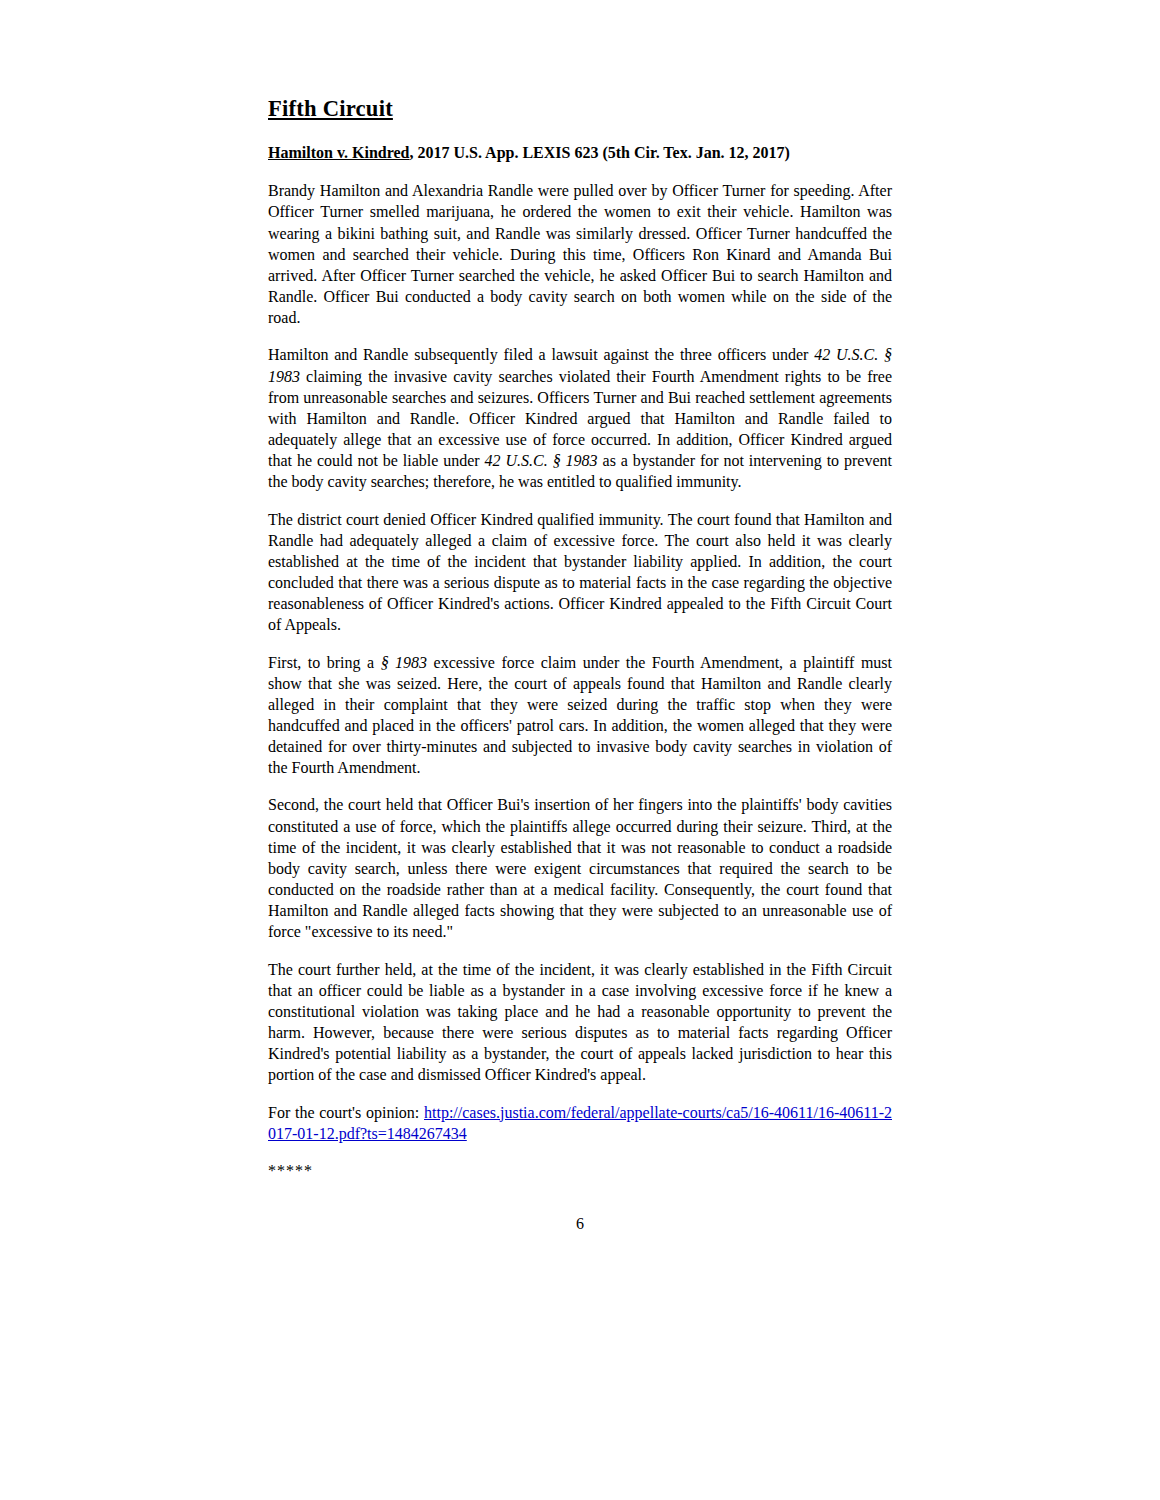Fifth Circuit
Hamilton v. Kindred, 2017 U.S. App. LEXIS 623 (5th Cir. Tex. Jan. 12, 2017)
Brandy Hamilton and Alexandria Randle were pulled over by Officer Turner for speeding. After Officer Turner smelled marijuana, he ordered the women to exit their vehicle. Hamilton was wearing a bikini bathing suit, and Randle was similarly dressed. Officer Turner handcuffed the women and searched their vehicle. During this time, Officers Ron Kinard and Amanda Bui arrived. After Officer Turner searched the vehicle, he asked Officer Bui to search Hamilton and Randle. Officer Bui conducted a body cavity search on both women while on the side of the road.
Hamilton and Randle subsequently filed a lawsuit against the three officers under 42 U.S.C. § 1983 claiming the invasive cavity searches violated their Fourth Amendment rights to be free from unreasonable searches and seizures. Officers Turner and Bui reached settlement agreements with Hamilton and Randle. Officer Kindred argued that Hamilton and Randle failed to adequately allege that an excessive use of force occurred. In addition, Officer Kindred argued that he could not be liable under 42 U.S.C. § 1983 as a bystander for not intervening to prevent the body cavity searches; therefore, he was entitled to qualified immunity.
The district court denied Officer Kindred qualified immunity. The court found that Hamilton and Randle had adequately alleged a claim of excessive force. The court also held it was clearly established at the time of the incident that bystander liability applied. In addition, the court concluded that there was a serious dispute as to material facts in the case regarding the objective reasonableness of Officer Kindred's actions. Officer Kindred appealed to the Fifth Circuit Court of Appeals.
First, to bring a § 1983 excessive force claim under the Fourth Amendment, a plaintiff must show that she was seized. Here, the court of appeals found that Hamilton and Randle clearly alleged in their complaint that they were seized during the traffic stop when they were handcuffed and placed in the officers' patrol cars. In addition, the women alleged that they were detained for over thirty-minutes and subjected to invasive body cavity searches in violation of the Fourth Amendment.
Second, the court held that Officer Bui's insertion of her fingers into the plaintiffs' body cavities constituted a use of force, which the plaintiffs allege occurred during their seizure. Third, at the time of the incident, it was clearly established that it was not reasonable to conduct a roadside body cavity search, unless there were exigent circumstances that required the search to be conducted on the roadside rather than at a medical facility. Consequently, the court found that Hamilton and Randle alleged facts showing that they were subjected to an unreasonable use of force "excessive to its need."
The court further held, at the time of the incident, it was clearly established in the Fifth Circuit that an officer could be liable as a bystander in a case involving excessive force if he knew a constitutional violation was taking place and he had a reasonable opportunity to prevent the harm. However, because there were serious disputes as to material facts regarding Officer Kindred's potential liability as a bystander, the court of appeals lacked jurisdiction to hear this portion of the case and dismissed Officer Kindred's appeal.
For the court's opinion: http://cases.justia.com/federal/appellate-courts/ca5/16-40611/16-40611-2017-01-12.pdf?ts=1484267434
*****
6